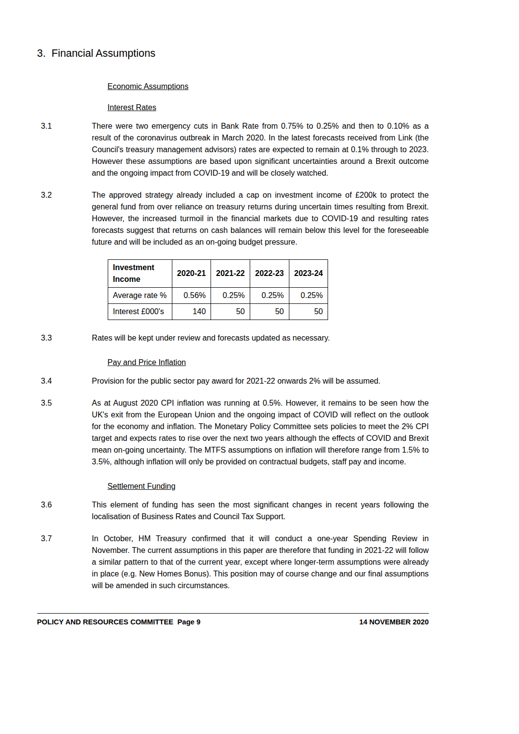3. Financial Assumptions
Economic Assumptions
Interest Rates
3.1
There were two emergency cuts in Bank Rate from 0.75% to 0.25% and then to 0.10% as a result of the coronavirus outbreak in March 2020. In the latest forecasts received from Link (the Council's treasury management advisors) rates are expected to remain at 0.1% through to 2023. However these assumptions are based upon significant uncertainties around a Brexit outcome and the ongoing impact from COVID-19 and will be closely watched.
3.2
The approved strategy already included a cap on investment income of £200k to protect the general fund from over reliance on treasury returns during uncertain times resulting from Brexit. However, the increased turmoil in the financial markets due to COVID-19 and resulting rates forecasts suggest that returns on cash balances will remain below this level for the foreseeable future and will be included as an on-going budget pressure.
| Investment Income | 2020-21 | 2021-22 | 2022-23 | 2023-24 |
| --- | --- | --- | --- | --- |
| Average rate % | 0.56% | 0.25% | 0.25% | 0.25% |
| Interest £000's | 140 | 50 | 50 | 50 |
3.3
Rates will be kept under review and forecasts updated as necessary.
Pay and Price Inflation
3.4
Provision for the public sector pay award for 2021-22 onwards 2% will be assumed.
3.5
As at August 2020 CPI inflation was running at 0.5%. However, it remains to be seen how the UK's exit from the European Union and the ongoing impact of COVID will reflect on the outlook for the economy and inflation. The Monetary Policy Committee sets policies to meet the 2% CPI target and expects rates to rise over the next two years although the effects of COVID and Brexit mean on-going uncertainty. The MTFS assumptions on inflation will therefore range from 1.5% to 3.5%, although inflation will only be provided on contractual budgets, staff pay and income.
Settlement Funding
3.6
This element of funding has seen the most significant changes in recent years following the localisation of Business Rates and Council Tax Support.
3.7
In October, HM Treasury confirmed that it will conduct a one-year Spending Review in November. The current assumptions in this paper are therefore that funding in 2021-22 will follow a similar pattern to that of the current year, except where longer-term assumptions were already in place (e.g. New Homes Bonus). This position may of course change and our final assumptions will be amended in such circumstances.
POLICY AND RESOURCES COMMITTEE Page 9 14 NOVEMBER 2020